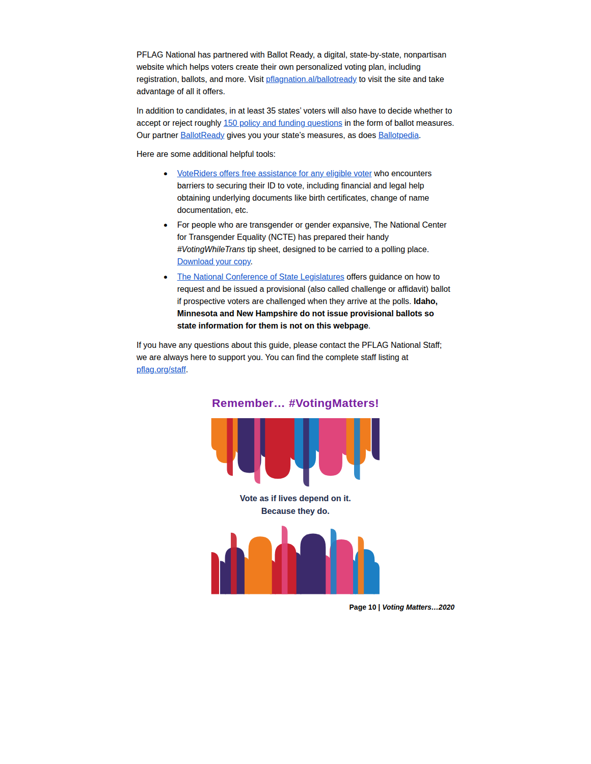PFLAG National has partnered with Ballot Ready, a digital, state-by-state, nonpartisan website which helps voters create their own personalized voting plan, including registration, ballots, and more. Visit pflagnation.al/ballotready to visit the site and take advantage of all it offers.
In addition to candidates, in at least 35 states’ voters will also have to decide whether to accept or reject roughly 150 policy and funding questions in the form of ballot measures. Our partner BallotReady gives you your state’s measures, as does Ballotpedia.
Here are some additional helpful tools:
VoteRiders offers free assistance for any eligible voter who encounters barriers to securing their ID to vote, including financial and legal help obtaining underlying documents like birth certificates, change of name documentation, etc.
For people who are transgender or gender expansive, The National Center for Transgender Equality (NCTE) has prepared their handy #VotingWhileTrans tip sheet, designed to be carried to a polling place. Download your copy.
The National Conference of State Legislatures offers guidance on how to request and be issued a provisional (also called challenge or affidavit) ballot if prospective voters are challenged when they arrive at the polls. Idaho, Minnesota and New Hampshire do not issue provisional ballots so state information for them is not on this webpage.
If you have any questions about this guide, please contact the PFLAG National Staff; we are always here to support you. You can find the complete staff listing at pflag.org/staff.
Remember… #VotingMatters!
Vote as if lives depend on it. Because they do.
Page 10 | Voting Matters…2020